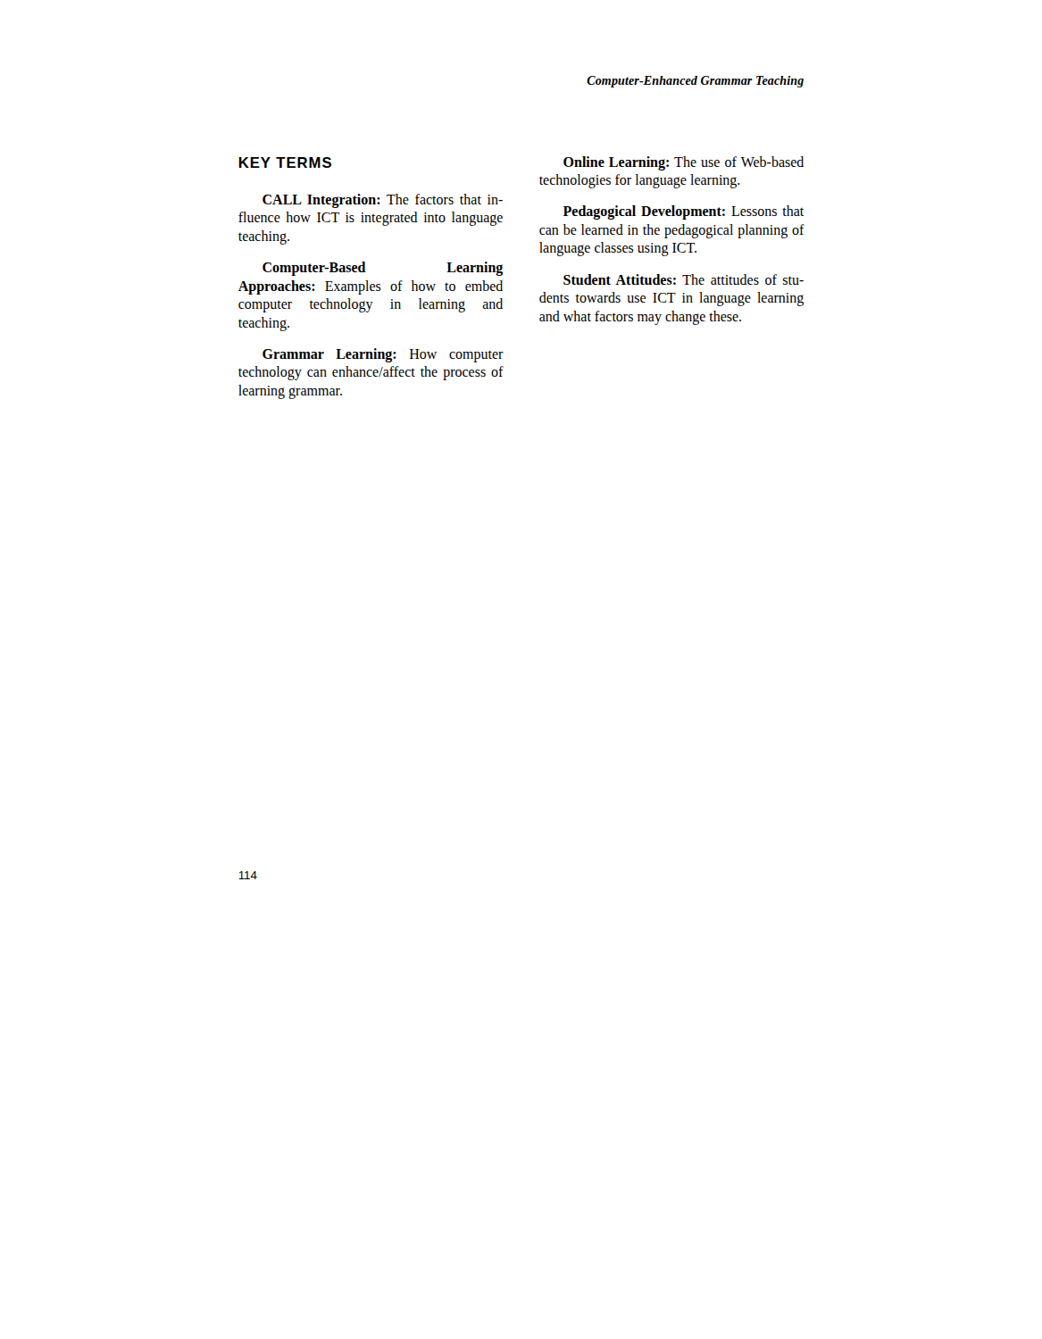Computer-Enhanced Grammar Teaching
KEY TERMS
CALL Integration: The factors that influence how ICT is integrated into language teaching.
Computer-Based Learning Approaches: Examples of how to embed computer technology in learning and teaching.
Grammar Learning: How computer technology can enhance/affect the process of learning grammar.
Online Learning: The use of Web-based technologies for language learning.
Pedagogical Development: Lessons that can be learned in the pedagogical planning of language classes using ICT.
Student Attitudes: The attitudes of students towards use ICT in language learning and what factors may change these.
114